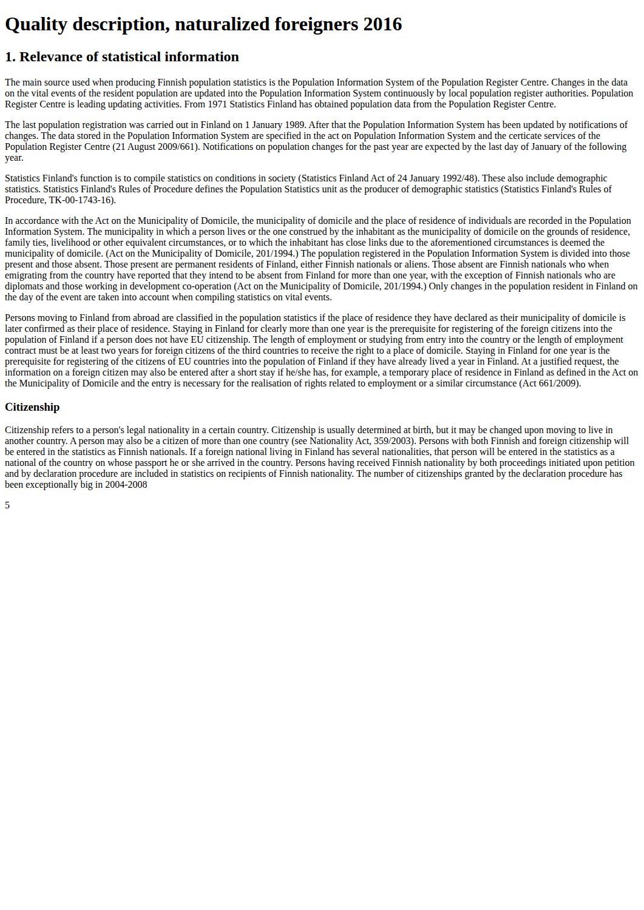Quality description, naturalized foreigners 2016
1. Relevance of statistical information
The main source used when producing Finnish population statistics is the Population Information System of the Population Register Centre. Changes in the data on the vital events of the resident population are updated into the Population Information System continuously by local population register authorities. Population Register Centre is leading updating activities. From 1971 Statistics Finland has obtained population data from the Population Register Centre.
The last population registration was carried out in Finland on 1 January 1989. After that the Population Information System has been updated by notifications of changes. The data stored in the Population Information System are specified in the act on Population Information System and the certicate services of the Population Register Centre (21 August 2009/661). Notifications on population changes for the past year are expected by the last day of January of the following year.
Statistics Finland's function is to compile statistics on conditions in society (Statistics Finland Act of 24 January 1992/48). These also include demographic statistics. Statistics Finland's Rules of Procedure defines the Population Statistics unit as the producer of demographic statistics (Statistics Finland's Rules of Procedure, TK-00-1743-16).
In accordance with the Act on the Municipality of Domicile, the municipality of domicile and the place of residence of individuals are recorded in the Population Information System. The municipality in which a person lives or the one construed by the inhabitant as the municipality of domicile on the grounds of residence, family ties, livelihood or other equivalent circumstances, or to which the inhabitant has close links due to the aforementioned circumstances is deemed the municipality of domicile. (Act on the Municipality of Domicile, 201/1994.) The population registered in the Population Information System is divided into those present and those absent. Those present are permanent residents of Finland, either Finnish nationals or aliens. Those absent are Finnish nationals who when emigrating from the country have reported that they intend to be absent from Finland for more than one year, with the exception of Finnish nationals who are diplomats and those working in development co-operation (Act on the Municipality of Domicile, 201/1994.) Only changes in the population resident in Finland on the day of the event are taken into account when compiling statistics on vital events.
Persons moving to Finland from abroad are classified in the population statistics if the place of residence they have declared as their municipality of domicile is later confirmed as their place of residence. Staying in Finland for clearly more than one year is the prerequisite for registering of the foreign citizens into the population of Finland if a person does not have EU citizenship. The length of employment or studying from entry into the country or the length of employment contract must be at least two years for foreign citizens of the third countries to receive the right to a place of domicile. Staying in Finland for one year is the prerequisite for registering of the citizens of EU countries into the population of Finland if they have already lived a year in Finland. At a justified request, the information on a foreign citizen may also be entered after a short stay if he/she has, for example, a temporary place of residence in Finland as defined in the Act on the Municipality of Domicile and the entry is necessary for the realisation of rights related to employment or a similar circumstance (Act 661/2009).
Citizenship
Citizenship refers to a person's legal nationality in a certain country. Citizenship is usually determined at birth, but it may be changed upon moving to live in another country. A person may also be a citizen of more than one country (see Nationality Act, 359/2003). Persons with both Finnish and foreign citizenship will be entered in the statistics as Finnish nationals. If a foreign national living in Finland has several nationalities, that person will be entered in the statistics as a national of the country on whose passport he or she arrived in the country. Persons having received Finnish nationality by both proceedings initiated upon petition and by declaration procedure are included in statistics on recipients of Finnish nationality. The number of citizenships granted by the declaration procedure has been exceptionally big in 2004-2008
5